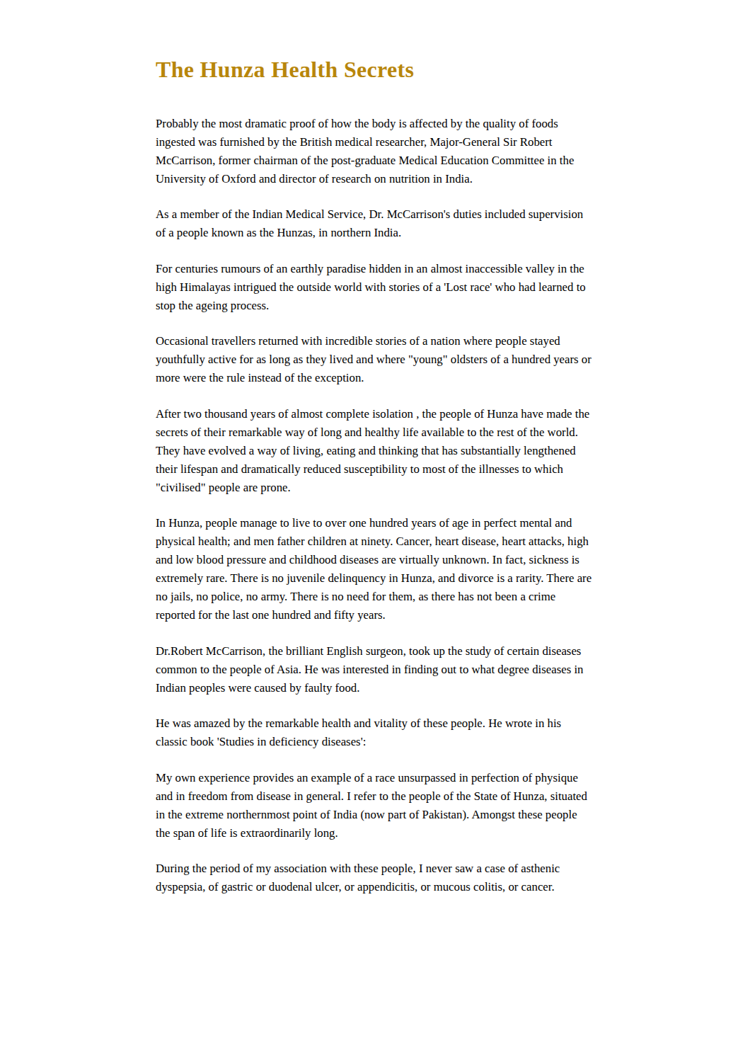The Hunza Health Secrets
Probably the most dramatic proof of how the body is affected by the quality of foods ingested was furnished by the British medical researcher, Major-General Sir Robert McCarrison, former chairman of the post-graduate Medical Education Committee in the University of Oxford and director of research on nutrition in India.
As a member of the Indian Medical Service, Dr. McCarrison's duties included supervision of a people known as the Hunzas, in northern India.
For centuries rumours of an earthly paradise hidden in an almost inaccessible valley in the high Himalayas intrigued the outside world with stories of a 'Lost race' who had learned to stop the ageing process.
Occasional travellers returned with incredible stories of a nation where people stayed youthfully active for as long as they lived and where "young" oldsters of a hundred years or more were the rule instead of the exception.
After two thousand years of almost complete isolation , the people of Hunza have made the secrets of their remarkable way of long and healthy life available to the rest of the world. They have evolved a way of living, eating and thinking that has substantially lengthened their lifespan and dramatically reduced susceptibility to most of the illnesses to which "civilised" people are prone.
In Hunza, people manage to live to over one hundred years of age in perfect mental and physical health; and men father children at ninety. Cancer, heart disease, heart attacks, high and low blood pressure and childhood diseases are virtually unknown. In fact, sickness is extremely rare. There is no juvenile delinquency in Hunza, and divorce is a rarity. There are no jails, no police, no army. There is no need for them, as there has not been a crime reported for the last one hundred and fifty years.
Dr.Robert McCarrison, the brilliant English surgeon, took up the study of certain diseases common to the people of Asia. He was interested in finding out to what degree diseases in Indian peoples were caused by faulty food.
He was amazed by the remarkable health and vitality of these people. He wrote in his classic book 'Studies in deficiency diseases':
My own experience provides an example of a race unsurpassed in perfection of physique and in freedom from disease in general. I refer to the people of the State of Hunza, situated in the extreme northernmost point of India (now part of Pakistan). Amongst these people the span of life is extraordinarily long.
During the period of my association with these people, I never saw a case of asthenic dyspepsia, of gastric or duodenal ulcer, or appendicitis, or mucous colitis, or cancer.